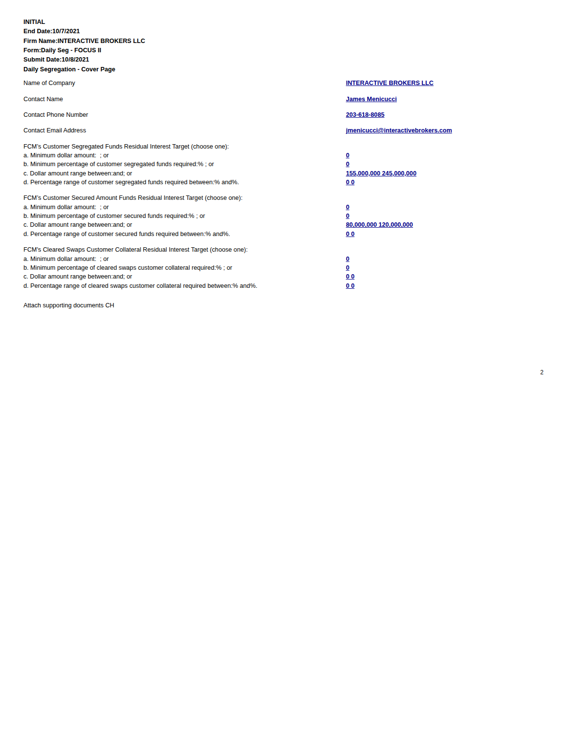INITIAL
End Date:10/7/2021
Firm Name:INTERACTIVE BROKERS LLC
Form:Daily Seg - FOCUS II
Submit Date:10/8/2021
Daily Segregation - Cover Page
| Name of Company | INTERACTIVE BROKERS LLC |
| Contact Name | James Menicucci |
| Contact Phone Number | 203-618-8085 |
| Contact Email Address | jmenicucci@interactivebrokers.com |
| FCM’s Customer Segregated Funds Residual Interest Target (choose one): | |
| a. Minimum dollar amount: ; or | 0 |
| b. Minimum percentage of customer segregated funds required:% ; or | 0 |
| c. Dollar amount range between:and; or | 155,000,000 245,000,000 |
| d. Percentage range of customer segregated funds required between:% and%. | 0 0 |
| FCM’s Customer Secured Amount Funds Residual Interest Target (choose one): | |
| a. Minimum dollar amount: ; or | 0 |
| b. Minimum percentage of customer secured funds required:% ; or | 0 |
| c. Dollar amount range between:and; or | 80,000,000 120,000,000 |
| d. Percentage range of customer secured funds required between:% and%. | 0 0 |
| FCM's Cleared Swaps Customer Collateral Residual Interest Target (choose one): | |
| a. Minimum dollar amount: ; or | 0 |
| b. Minimum percentage of cleared swaps customer collateral required:% ; or | 0 |
| c. Dollar amount range between:and; or | 0 0 |
| d. Percentage range of cleared swaps customer collateral required between:% and%. | 0 0 |
Attach supporting documents CH
2